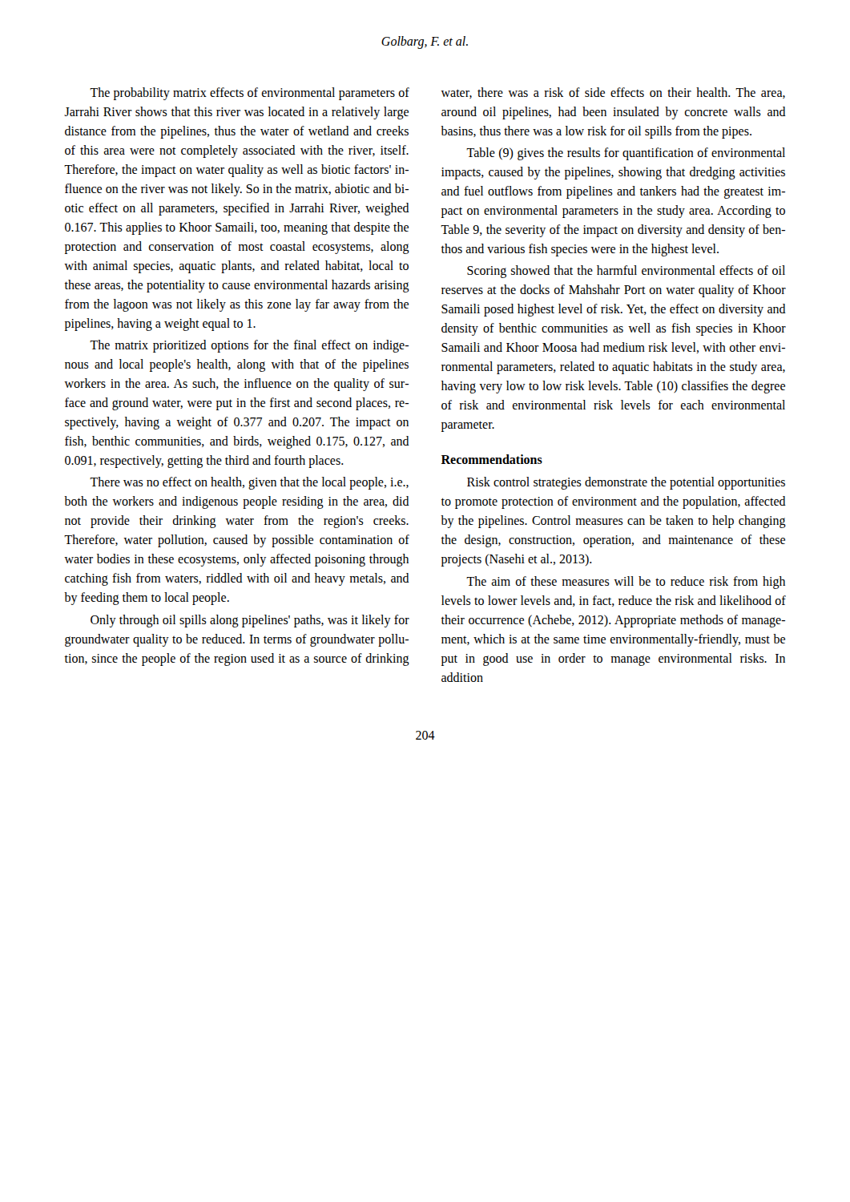Golbarg, F. et al.
The probability matrix effects of environmental parameters of Jarrahi River shows that this river was located in a relatively large distance from the pipelines, thus the water of wetland and creeks of this area were not completely associated with the river, itself. Therefore, the impact on water quality as well as biotic factors' influence on the river was not likely. So in the matrix, abiotic and biotic effect on all parameters, specified in Jarrahi River, weighed 0.167. This applies to Khoor Samaili, too, meaning that despite the protection and conservation of most coastal ecosystems, along with animal species, aquatic plants, and related habitat, local to these areas, the potentiality to cause environmental hazards arising from the lagoon was not likely as this zone lay far away from the pipelines, having a weight equal to 1.
The matrix prioritized options for the final effect on indigenous and local people's health, along with that of the pipelines workers in the area. As such, the influence on the quality of surface and ground water, were put in the first and second places, respectively, having a weight of 0.377 and 0.207. The impact on fish, benthic communities, and birds, weighed 0.175, 0.127, and 0.091, respectively, getting the third and fourth places.
There was no effect on health, given that the local people, i.e., both the workers and indigenous people residing in the area, did not provide their drinking water from the region's creeks. Therefore, water pollution, caused by possible contamination of water bodies in these ecosystems, only affected poisoning through catching fish from waters, riddled with oil and heavy metals, and by feeding them to local people.
Only through oil spills along pipelines' paths, was it likely for groundwater quality to be reduced. In terms of groundwater pollution, since the people of the region used it as a source of drinking water, there was a risk of side effects on their health. The area, around oil pipelines, had been insulated by concrete walls and basins, thus there was a low risk for oil spills from the pipes.
Table (9) gives the results for quantification of environmental impacts, caused by the pipelines, showing that dredging activities and fuel outflows from pipelines and tankers had the greatest impact on environmental parameters in the study area. According to Table 9, the severity of the impact on diversity and density of benthos and various fish species were in the highest level.
Scoring showed that the harmful environmental effects of oil reserves at the docks of Mahshahr Port on water quality of Khoor Samaili posed highest level of risk. Yet, the effect on diversity and density of benthic communities as well as fish species in Khoor Samaili and Khoor Moosa had medium risk level, with other environmental parameters, related to aquatic habitats in the study area, having very low to low risk levels. Table (10) classifies the degree of risk and environmental risk levels for each environmental parameter.
Recommendations
Risk control strategies demonstrate the potential opportunities to promote protection of environment and the population, affected by the pipelines. Control measures can be taken to help changing the design, construction, operation, and maintenance of these projects (Nasehi et al., 2013).
The aim of these measures will be to reduce risk from high levels to lower levels and, in fact, reduce the risk and likelihood of their occurrence (Achebe, 2012). Appropriate methods of management, which is at the same time environmentally-friendly, must be put in good use in order to manage environmental risks. In addition
204